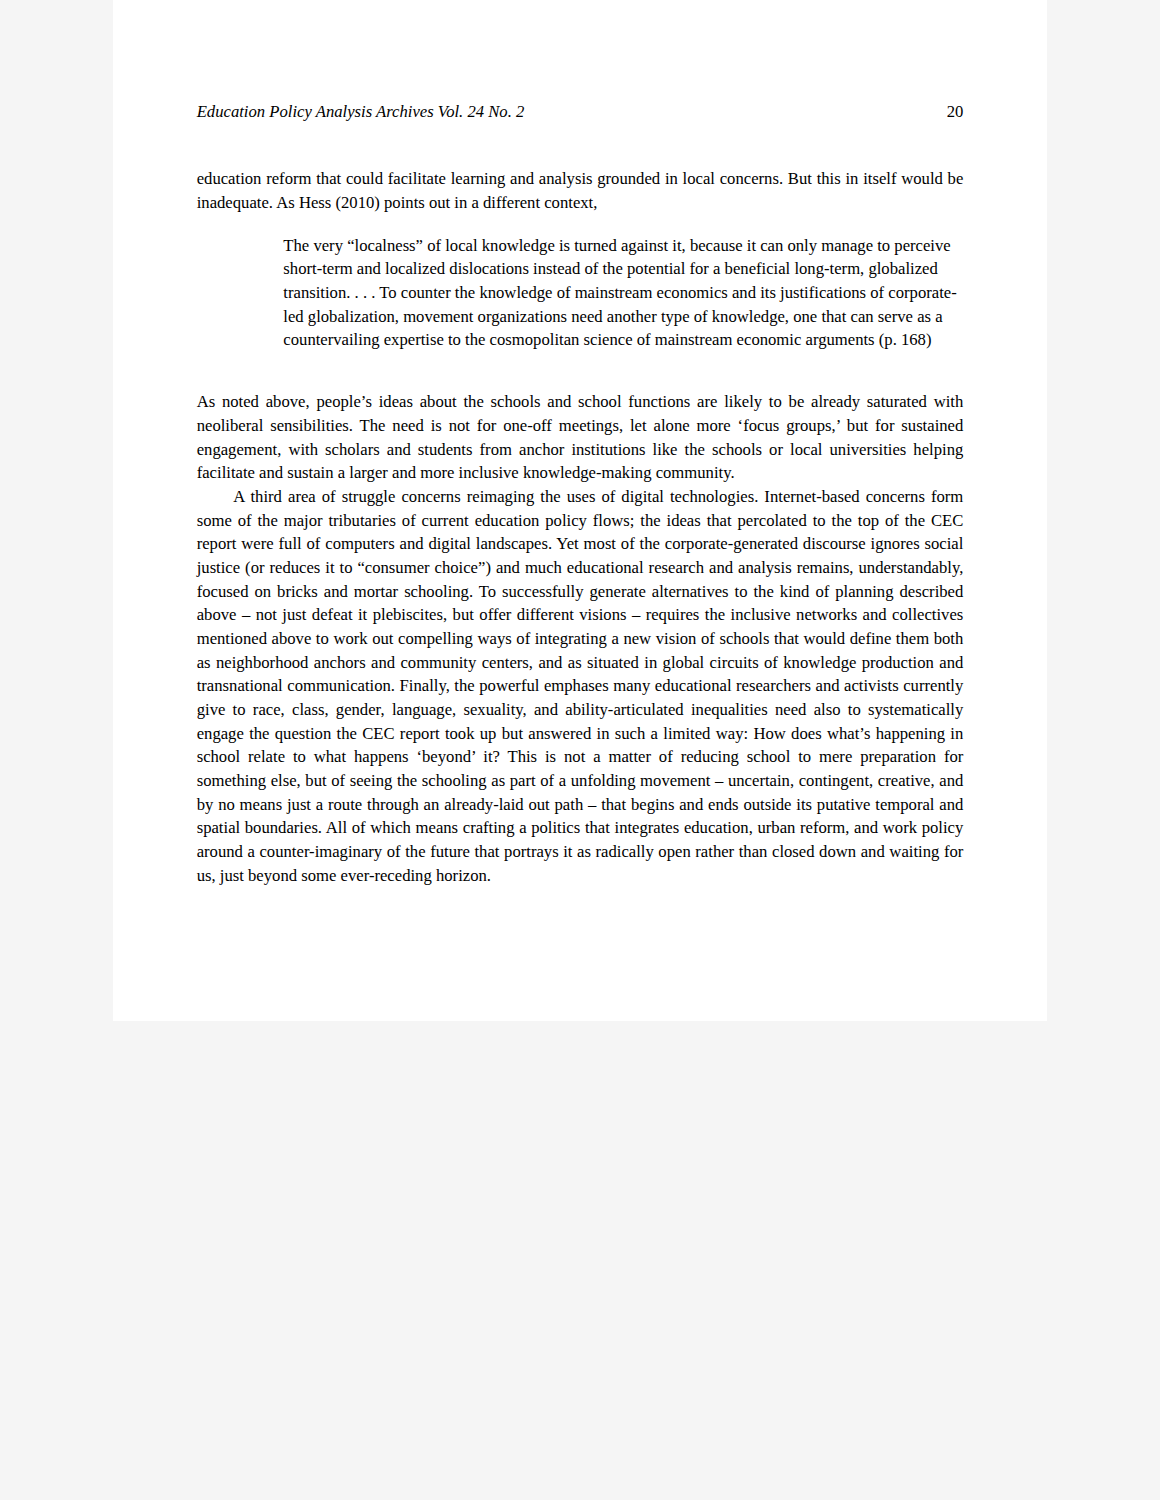Education Policy Analysis Archives Vol. 24 No. 2 20
education reform that could facilitate learning and analysis grounded in local concerns. But this in itself would be inadequate. As Hess (2010) points out in a different context,
The very “localness” of local knowledge is turned against it, because it can only manage to perceive short-term and localized dislocations instead of the potential for a beneficial long-term, globalized transition. . . . To counter the knowledge of mainstream economics and its justifications of corporate-led globalization, movement organizations need another type of knowledge, one that can serve as a countervailing expertise to the cosmopolitan science of mainstream economic arguments (p. 168)
As noted above, people’s ideas about the schools and school functions are likely to be already saturated with neoliberal sensibilities. The need is not for one-off meetings, let alone more ‘focus groups,’ but for sustained engagement, with scholars and students from anchor institutions like the schools or local universities helping facilitate and sustain a larger and more inclusive knowledge-making community.
A third area of struggle concerns reimaging the uses of digital technologies. Internet-based concerns form some of the major tributaries of current education policy flows; the ideas that percolated to the top of the CEC report were full of computers and digital landscapes. Yet most of the corporate-generated discourse ignores social justice (or reduces it to “consumer choice”) and much educational research and analysis remains, understandably, focused on bricks and mortar schooling. To successfully generate alternatives to the kind of planning described above – not just defeat it plebiscites, but offer different visions – requires the inclusive networks and collectives mentioned above to work out compelling ways of integrating a new vision of schools that would define them both as neighborhood anchors and community centers, and as situated in global circuits of knowledge production and transnational communication. Finally, the powerful emphases many educational researchers and activists currently give to race, class, gender, language, sexuality, and ability-articulated inequalities need also to systematically engage the question the CEC report took up but answered in such a limited way: How does what’s happening in school relate to what happens ‘beyond’ it? This is not a matter of reducing school to mere preparation for something else, but of seeing the schooling as part of a unfolding movement – uncertain, contingent, creative, and by no means just a route through an already-laid out path – that begins and ends outside its putative temporal and spatial boundaries. All of which means crafting a politics that integrates education, urban reform, and work policy around a counter-imaginary of the future that portrays it as radically open rather than closed down and waiting for us, just beyond some ever-receding horizon.